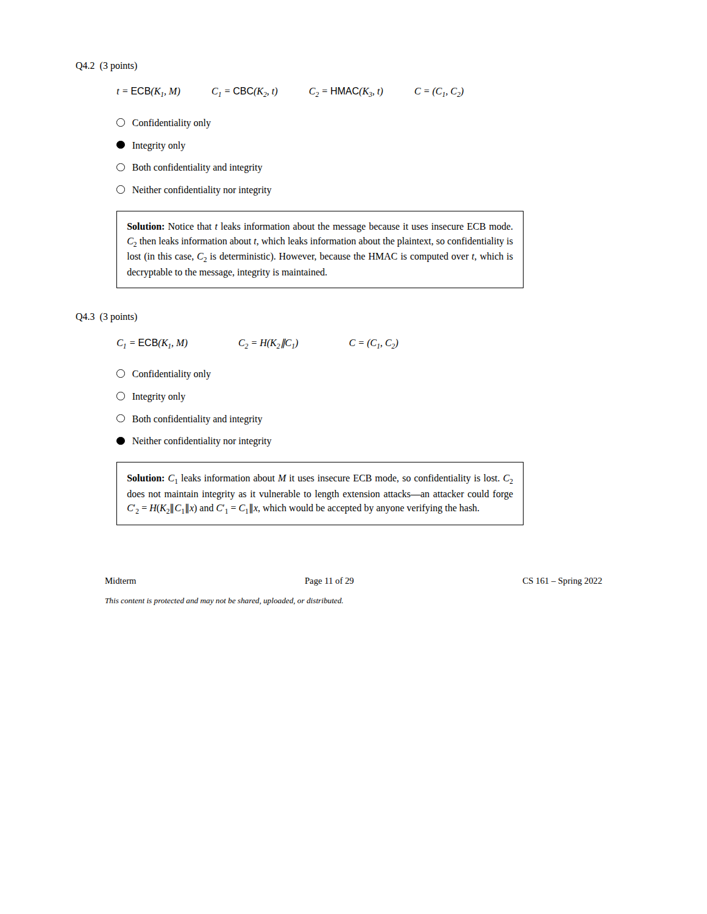Q4.2 (3 points)
t = ECB(K1, M) C1 = CBC(K2, t) C2 = HMAC(K3, t) C = (C1, C2)
Confidentiality only
Integrity only
Both confidentiality and integrity
Neither confidentiality nor integrity
Solution: Notice that t leaks information about the message because it uses insecure ECB mode. C2 then leaks information about t, which leaks information about the plaintext, so confidentiality is lost (in this case, C2 is deterministic). However, because the HMAC is computed over t, which is decryptable to the message, integrity is maintained.
Q4.3 (3 points)
C1 = ECB(K1, M) C2 = H(K2∥C1) C = (C1, C2)
Confidentiality only
Integrity only
Both confidentiality and integrity
Neither confidentiality nor integrity
Solution: C1 leaks information about M it uses insecure ECB mode, so confidentiality is lost. C2 does not maintain integrity as it vulnerable to length extension attacks—an attacker could forge C′2 = H(K2∥C1∥x) and C′1 = C1∥x, which would be accepted by anyone verifying the hash.
Midterm Page 11 of 29 CS 161 – Spring 2022
This content is protected and may not be shared, uploaded, or distributed.